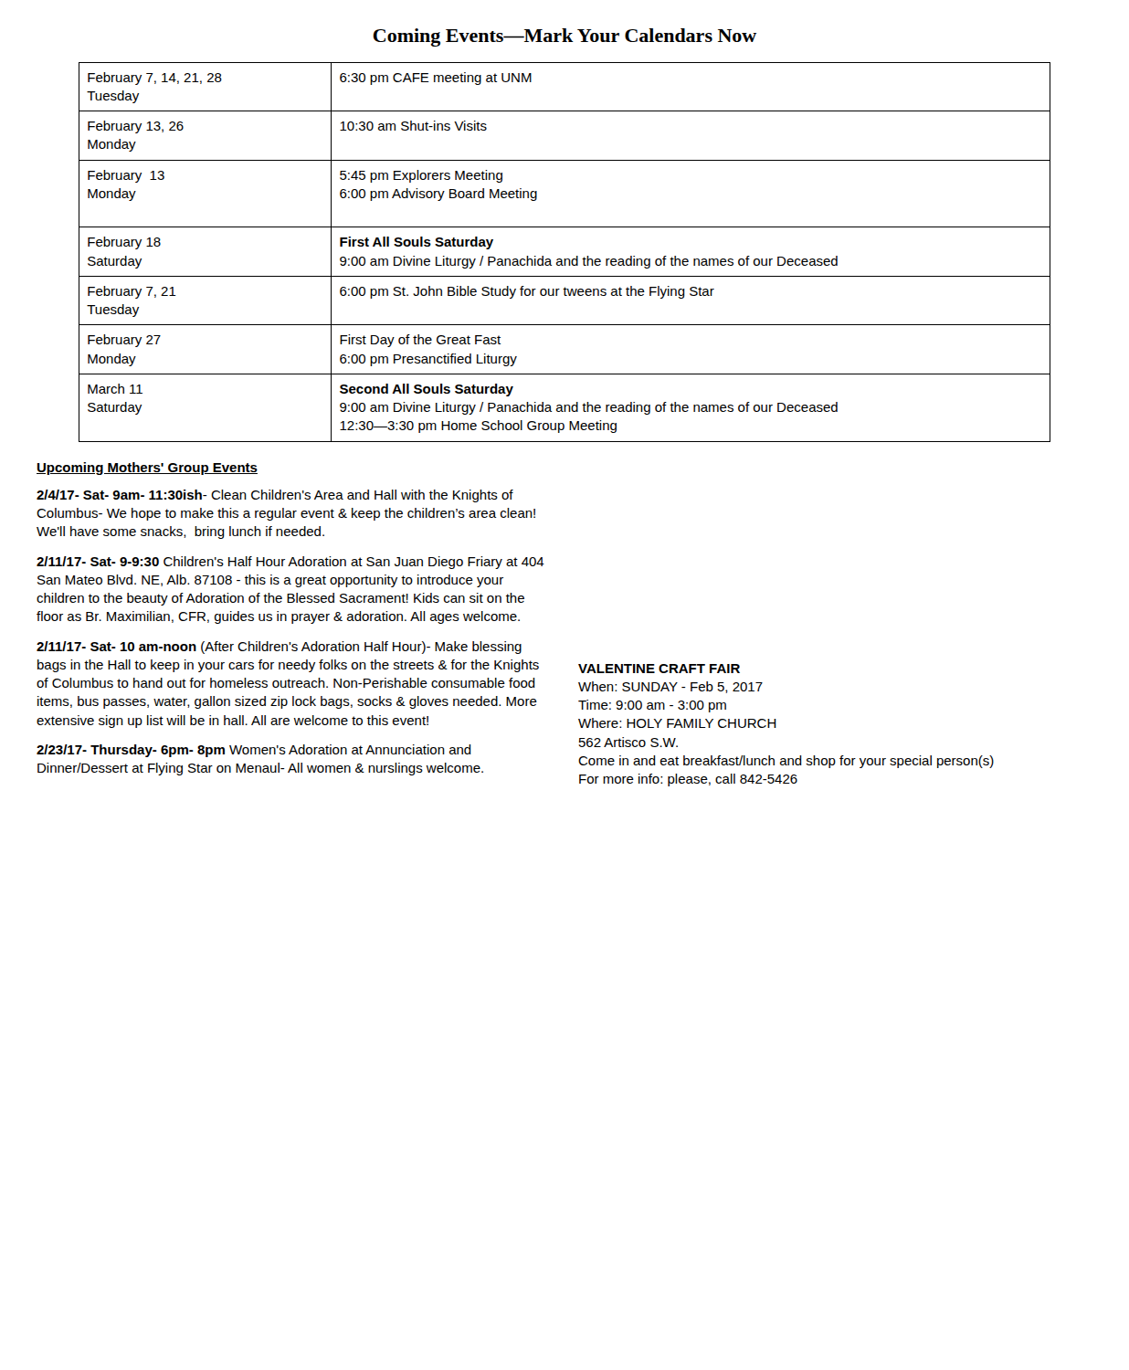Coming Events—Mark Your Calendars Now
| February 7, 14, 21, 28 Tuesday | 6:30 pm CAFE meeting at UNM |
| February 13, 26 Monday | 10:30 am Shut-ins Visits |
| February 13 Monday | 5:45 pm Explorers Meeting 6:00 pm Advisory Board Meeting |
| February 18 Saturday | First All Souls Saturday 9:00 am Divine Liturgy / Panachida and the reading of the names of our Deceased |
| February 7, 21 Tuesday | 6:00 pm St. John Bible Study for our tweens at the Flying Star |
| February 27 Monday | First Day of the Great Fast 6:00 pm Presanctified Liturgy |
| March 11 Saturday | Second All Souls Saturday 9:00 am Divine Liturgy / Panachida and the reading of the names of our Deceased 12:30—3:30 pm Home School Group Meeting |
Upcoming Mothers' Group Events
2/4/17- Sat- 9am- 11:30ish- Clean Children's Area and Hall with the Knights of Columbus- We hope to make this a regular event & keep the children’s area clean! We'll have some snacks, bring lunch if needed.
2/11/17- Sat- 9-9:30 Children's Half Hour Adoration at San Juan Diego Friary at 404 San Mateo Blvd. NE, Alb. 87108 - this is a great opportunity to introduce your children to the beauty of Adoration of the Blessed Sacrament! Kids can sit on the floor as Br. Maximilian, CFR, guides us in prayer & adoration. All ages welcome.
2/11/17- Sat- 10 am-noon (After Children's Adoration Half Hour)- Make blessing bags in the Hall to keep in your cars for needy folks on the streets & for the Knights of Columbus to hand out for homeless outreach. Non-Perishable consumable food items, bus passes, water, gallon sized zip lock bags, socks & gloves needed. More extensive sign up list will be in hall. All are welcome to this event!
2/23/17- Thursday- 6pm- 8pm Women's Adoration at Annunciation and Dinner/Dessert at Flying Star on Menaul- All women & nurslings welcome.
VALENTINE CRAFT FAIR
When: SUNDAY - Feb 5, 2017
Time: 9:00 am - 3:00 pm
Where: HOLY FAMILY CHURCH
562 Artisco S.W.
Come in and eat breakfast/lunch and shop for your special person(s)
For more info: please, call 842-5426